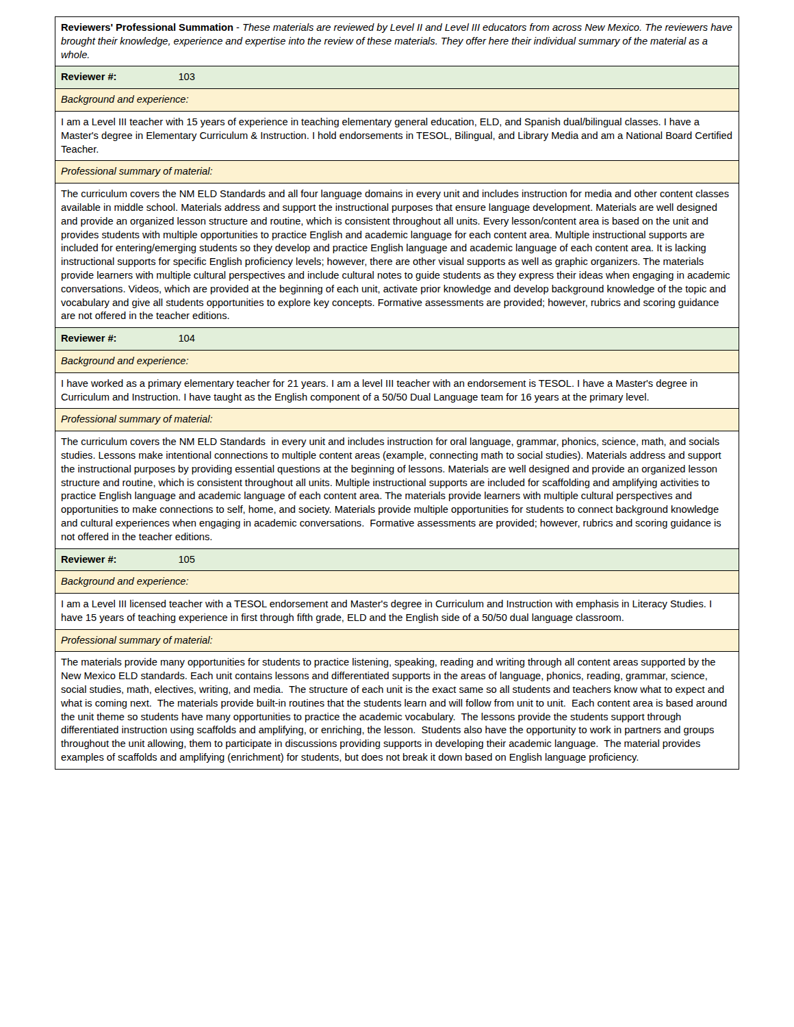| Reviewers' Professional Summation - These materials are reviewed by Level II and Level III educators from across New Mexico. The reviewers have brought their knowledge, experience and expertise into the review of these materials. They offer here their individual summary of the material as a whole. |
| Reviewer #: 103 |
| Background and experience: |
| I am a Level III teacher with 15 years of experience in teaching elementary general education, ELD, and Spanish dual/bilingual classes. I have a Master's degree in Elementary Curriculum & Instruction. I hold endorsements in TESOL, Bilingual, and Library Media and am a National Board Certified Teacher. |
| Professional summary of material: |
| The curriculum covers the NM ELD Standards and all four language domains in every unit and includes instruction for media and other content classes available in middle school. Materials address and support the instructional purposes that ensure language development. Materials are well designed and provide an organized lesson structure and routine, which is consistent throughout all units. Every lesson/content area is based on the unit and provides students with multiple opportunities to practice English and academic language for each content area. Multiple instructional supports are included for entering/emerging students so they develop and practice English language and academic language of each content area. It is lacking instructional supports for specific English proficiency levels; however, there are other visual supports as well as graphic organizers. The materials provide learners with multiple cultural perspectives and include cultural notes to guide students as they express their ideas when engaging in academic conversations. Videos, which are provided at the beginning of each unit, activate prior knowledge and develop background knowledge of the topic and vocabulary and give all students opportunities to explore key concepts. Formative assessments are provided; however, rubrics and scoring guidance are not offered in the teacher editions. |
| Reviewer #: 104 |
| Background and experience: |
| I have worked as a primary elementary teacher for 21 years. I am a level III teacher with an endorsement is TESOL. I have a Master's degree in Curriculum and Instruction. I have taught as the English component of a 50/50 Dual Language team for 16 years at the primary level. |
| Professional summary of material: |
| The curriculum covers the NM ELD Standards in every unit and includes instruction for oral language, grammar, phonics, science, math, and socials studies. Lessons make intentional connections to multiple content areas (example, connecting math to social studies). Materials address and support the instructional purposes by providing essential questions at the beginning of lessons. Materials are well designed and provide an organized lesson structure and routine, which is consistent throughout all units. Multiple instructional supports are included for scaffolding and amplifying activities to practice English language and academic language of each content area. The materials provide learners with multiple cultural perspectives and opportunities to make connections to self, home, and society. Materials provide multiple opportunities for students to connect background knowledge and cultural experiences when engaging in academic conversations. Formative assessments are provided; however, rubrics and scoring guidance is not offered in the teacher editions. |
| Reviewer #: 105 |
| Background and experience: |
| I am a Level III licensed teacher with a TESOL endorsement and Master's degree in Curriculum and Instruction with emphasis in Literacy Studies. I have 15 years of teaching experience in first through fifth grade, ELD and the English side of a 50/50 dual language classroom. |
| Professional summary of material: |
| The materials provide many opportunities for students to practice listening, speaking, reading and writing through all content areas supported by the New Mexico ELD standards. Each unit contains lessons and differentiated supports in the areas of language, phonics, reading, grammar, science, social studies, math, electives, writing, and media. The structure of each unit is the exact same so all students and teachers know what to expect and what is coming next. The materials provide built-in routines that the students learn and will follow from unit to unit. Each content area is based around the unit theme so students have many opportunities to practice the academic vocabulary. The lessons provide the students support through differentiated instruction using scaffolds and amplifying, or enriching, the lesson. Students also have the opportunity to work in partners and groups throughout the unit allowing, them to participate in discussions providing supports in developing their academic language. The material provides examples of scaffolds and amplifying (enrichment) for students, but does not break it down based on English language proficiency. |